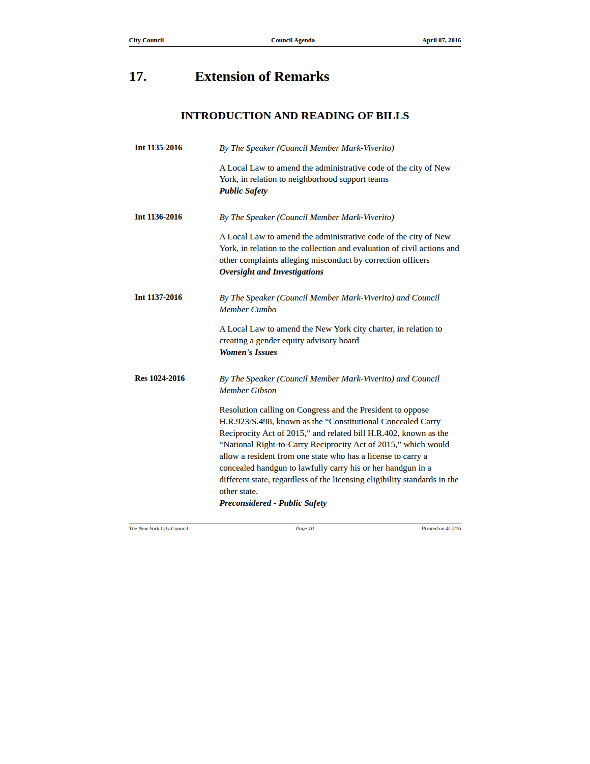City Council
Council Agenda
April 07, 2016
17. Extension of Remarks
INTRODUCTION AND READING OF BILLS
Int 1135-2016
By The Speaker (Council Member Mark-Viverito)
A Local Law to amend the administrative code of the city of New York, in relation to neighborhood support teams
Public Safety
Int 1136-2016
By The Speaker (Council Member Mark-Viverito)
A Local Law to amend the administrative code of the city of New York, in relation to the collection and evaluation of civil actions and other complaints alleging misconduct by correction officers
Oversight and Investigations
Int 1137-2016
By The Speaker (Council Member Mark-Viverito) and Council Member Cumbo
A Local Law to amend the New York city charter, in relation to creating a gender equity advisory board
Women's Issues
Res 1024-2016
By The Speaker (Council Member Mark-Viverito) and Council Member Gibson
Resolution calling on Congress and the President to oppose H.R.923/S.498, known as the “Constitutional Concealed Carry Reciprocity Act of 2015,” and related bill H.R.402, known as the “National Right-to-Carry Reciprocity Act of 2015,” which would allow a resident from one state who has a license to carry a concealed handgun to lawfully carry his or her handgun in a different state, regardless of the licensing eligibility standards in the other state.
Preconsidered - Public Safety
The New York City Council
Page 10
Printed on 4/ 7/16